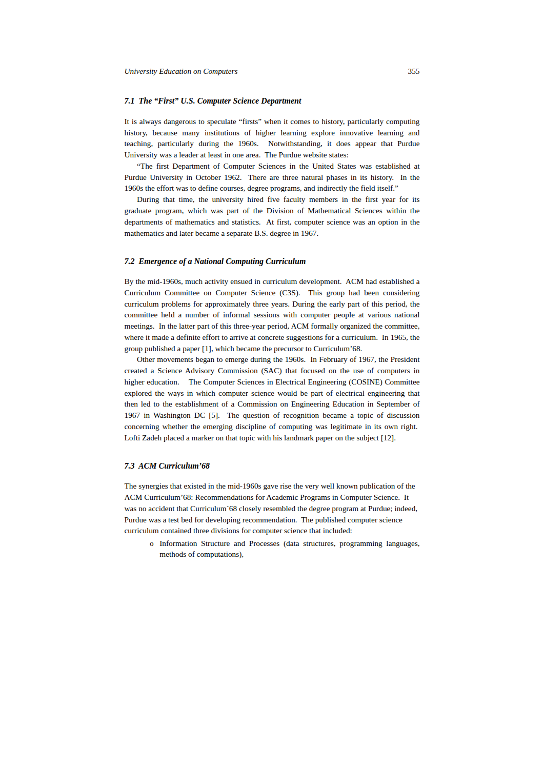University Education on Computers 355
7.1 The “First” U.S. Computer Science Department
It is always dangerous to speculate “firsts” when it comes to history, particularly computing history, because many institutions of higher learning explore innovative learning and teaching, particularly during the 1960s. Notwithstanding, it does appear that Purdue University was a leader at least in one area. The Purdue website states:
“The first Department of Computer Sciences in the United States was established at Purdue University in October 1962. There are three natural phases in its history. In the 1960s the effort was to define courses, degree programs, and indirectly the field itself.”
During that time, the university hired five faculty members in the first year for its graduate program, which was part of the Division of Mathematical Sciences within the departments of mathematics and statistics. At first, computer science was an option in the mathematics and later became a separate B.S. degree in 1967.
7.2 Emergence of a National Computing Curriculum
By the mid-1960s, much activity ensued in curriculum development. ACM had established a Curriculum Committee on Computer Science (C3S). This group had been considering curriculum problems for approximately three years. During the early part of this period, the committee held a number of informal sessions with computer people at various national meetings. In the latter part of this three-year period, ACM formally organized the committee, where it made a definite effort to arrive at concrete suggestions for a curriculum. In 1965, the group published a paper [1], which became the precursor to Curriculum’68.
Other movements began to emerge during the 1960s. In February of 1967, the President created a Science Advisory Commission (SAC) that focused on the use of computers in higher education. The Computer Sciences in Electrical Engineering (COSINE) Committee explored the ways in which computer science would be part of electrical engineering that then led to the establishment of a Commission on Engineering Education in September of 1967 in Washington DC [5]. The question of recognition became a topic of discussion concerning whether the emerging discipline of computing was legitimate in its own right. Lofti Zadeh placed a marker on that topic with his landmark paper on the subject [12].
7.3 ACM Curriculum’68
The synergies that existed in the mid-1960s gave rise the very well known publication of the ACM Curriculum’68: Recommendations for Academic Programs in Computer Science. It was no accident that Curriculum`68 closely resembled the degree program at Purdue; indeed, Purdue was a test bed for developing recommendation. The published computer science curriculum contained three divisions for computer science that included:
Information Structure and Processes (data structures, programming languages, methods of computations),